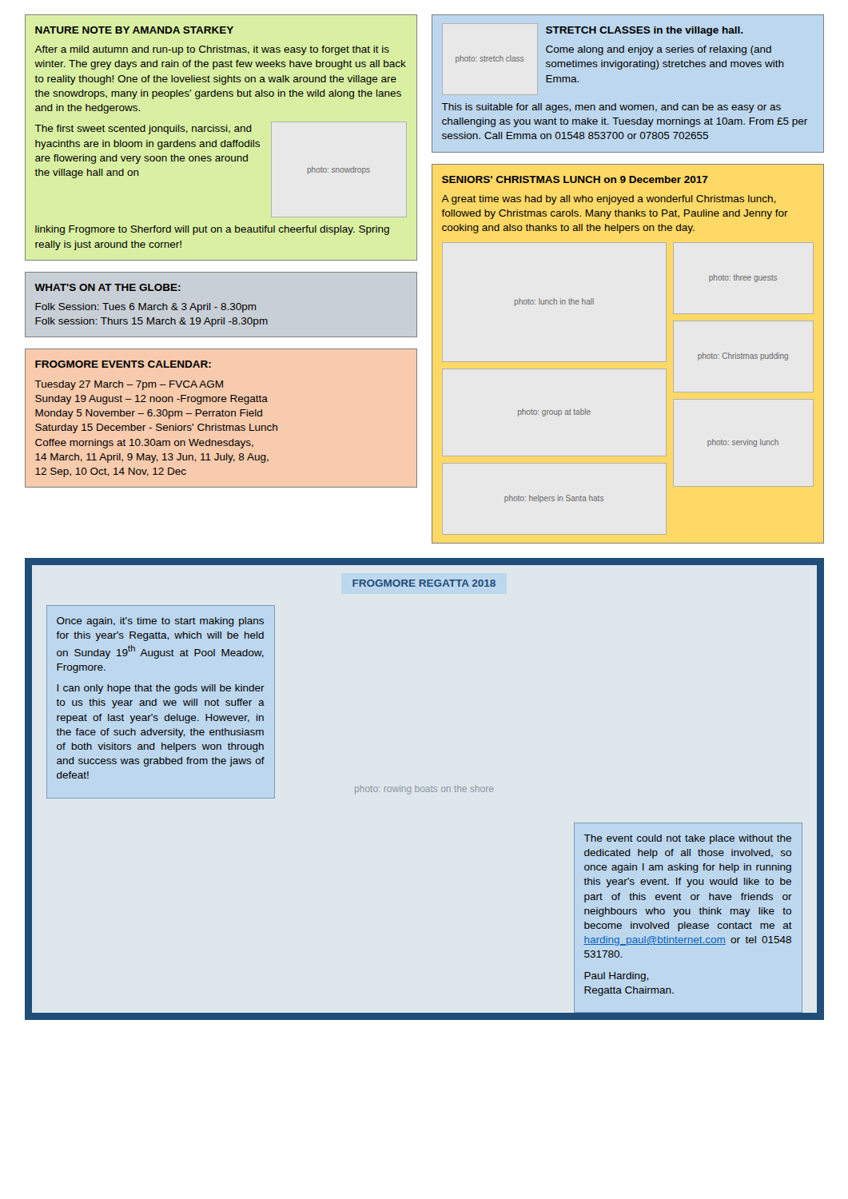NATURE NOTE BY AMANDA STARKEY
After a mild autumn and run-up to Christmas, it was easy to forget that it is winter. The grey days and rain of the past few weeks have brought us all back to reality though! One of the loveliest sights on a walk around the village are the snowdrops, many in peoples' gardens but also in the wild along the lanes and in the hedgerows.
photo: snowdrops
The first sweet scented jonquils, narcissi, and hyacinths are in bloom in gardens and daffodils are flowering and very soon the ones around the village hall and on
linking Frogmore to Sherford will put on a beautiful cheerful display. Spring really is just around the corner!
WHAT'S ON AT THE GLOBE:
Folk Session: Tues 6 March & 3 April - 8.30pm
Folk session: Thurs 15 March & 19 April -8.30pm
FROGMORE EVENTS CALENDAR:
Tuesday 27 March – 7pm – FVCA AGM
Sunday 19 August – 12 noon -Frogmore Regatta
Monday 5 November – 6.30pm – Perraton Field
Saturday 15 December - Seniors' Christmas Lunch
Coffee mornings at 10.30am on Wednesdays,
14 March, 11 April, 9 May, 13 Jun, 11 July, 8 Aug,
12 Sep, 10 Oct, 14 Nov, 12 Dec
photo: stretch class
STRETCH CLASSES in the village hall.
Come along and enjoy a series of relaxing (and sometimes invigorating) stretches and moves with Emma.
This is suitable for all ages, men and women, and can be as easy or as challenging as you want to make it. Tuesday mornings at 10am. From £5 per session. Call Emma on 01548 853700 or 07805 702655
SENIORS' CHRISTMAS LUNCH on 9 December 2017
A great time was had by all who enjoyed a wonderful Christmas lunch, followed by Christmas carols. Many thanks to Pat, Pauline and Jenny for cooking and also thanks to all the helpers on the day.
photo: lunch in the hall
photo: group at table
photo: helpers in Santa hats
photo: three guests
photo: Christmas pudding
photo: serving lunch
photo: rowing boats on the shore
FROGMORE REGATTA 2018
Once again, it's time to start making plans for this year's Regatta, which will be held on Sunday 19th August at Pool Meadow, Frogmore.
I can only hope that the gods will be kinder to us this year and we will not suffer a repeat of last year's deluge. However, in the face of such adversity, the enthusiasm of both visitors and helpers won through and success was grabbed from the jaws of defeat!
The event could not take place without the dedicated help of all those involved, so once again I am asking for help in running this year's event. If you would like to be part of this event or have friends or neighbours who you think may like to become involved please contact me at harding_paul@btinternet.com or tel 01548 531780.
Paul Harding,
Regatta Chairman.